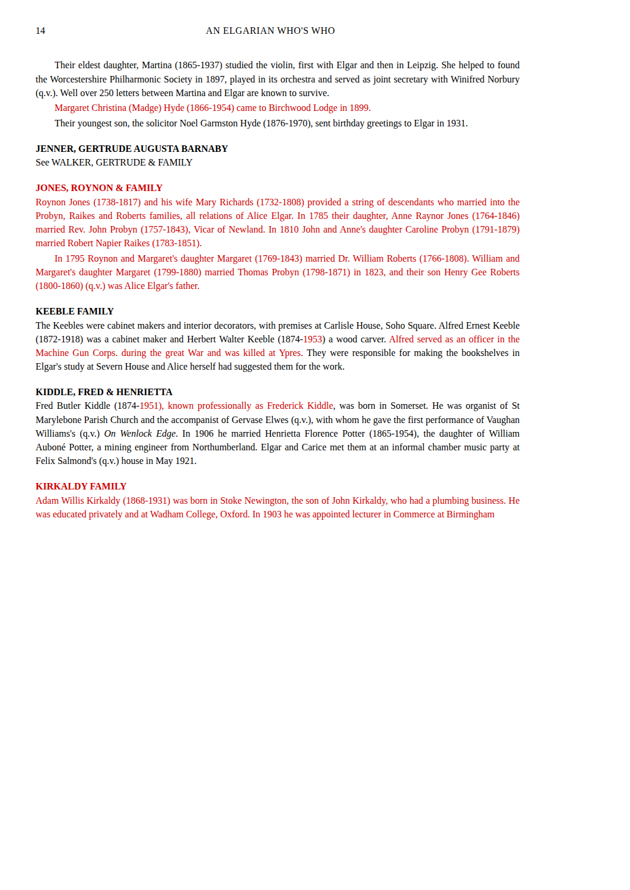14
AN ELGARIAN WHO'S WHO
Their eldest daughter, Martina (1865-1937) studied the violin, first with Elgar and then in Leipzig. She helped to found the Worcestershire Philharmonic Society in 1897, played in its orchestra and served as joint secretary with Winifred Norbury (q.v.). Well over 250 letters between Martina and Elgar are known to survive.
Margaret Christina (Madge) Hyde (1866-1954) came to Birchwood Lodge in 1899.
Their youngest son, the solicitor Noel Garmston Hyde (1876-1970), sent birthday greetings to Elgar in 1931.
JENNER, GERTRUDE AUGUSTA BARNABY
See WALKER, GERTRUDE & FAMILY
JONES, ROYNON & FAMILY
Roynon Jones (1738-1817) and his wife Mary Richards (1732-1808) provided a string of descendants who married into the Probyn, Raikes and Roberts families, all relations of Alice Elgar. In 1785 their daughter, Anne Raynor Jones (1764-1846) married Rev. John Probyn (1757-1843), Vicar of Newland. In 1810 John and Anne's daughter Caroline Probyn (1791-1879) married Robert Napier Raikes (1783-1851).
In 1795 Roynon and Margaret's daughter Margaret (1769-1843) married Dr. William Roberts (1766-1808). William and Margaret's daughter Margaret (1799-1880) married Thomas Probyn (1798-1871) in 1823, and their son Henry Gee Roberts (1800-1860) (q.v.) was Alice Elgar's father.
KEEBLE FAMILY
The Keebles were cabinet makers and interior decorators, with premises at Carlisle House, Soho Square. Alfred Ernest Keeble (1872-1918) was a cabinet maker and Herbert Walter Keeble (1874-1953) a wood carver. Alfred served as an officer in the Machine Gun Corps. during the great War and was killed at Ypres. They were responsible for making the bookshelves in Elgar's study at Severn House and Alice herself had suggested them for the work.
KIDDLE, FRED & HENRIETTA
Fred Butler Kiddle (1874-1951), known professionally as Frederick Kiddle, was born in Somerset. He was organist of St Marylebone Parish Church and the accompanist of Gervase Elwes (q.v.), with whom he gave the first performance of Vaughan Williams's (q.v.) On Wenlock Edge. In 1906 he married Henrietta Florence Potter (1865-1954), the daughter of William Auboné Potter, a mining engineer from Northumberland. Elgar and Carice met them at an informal chamber music party at Felix Salmond's (q.v.) house in May 1921.
KIRKALDY FAMILY
Adam Willis Kirkaldy (1868-1931) was born in Stoke Newington, the son of John Kirkaldy, who had a plumbing business. He was educated privately and at Wadham College, Oxford. In 1903 he was appointed lecturer in Commerce at Birmingham